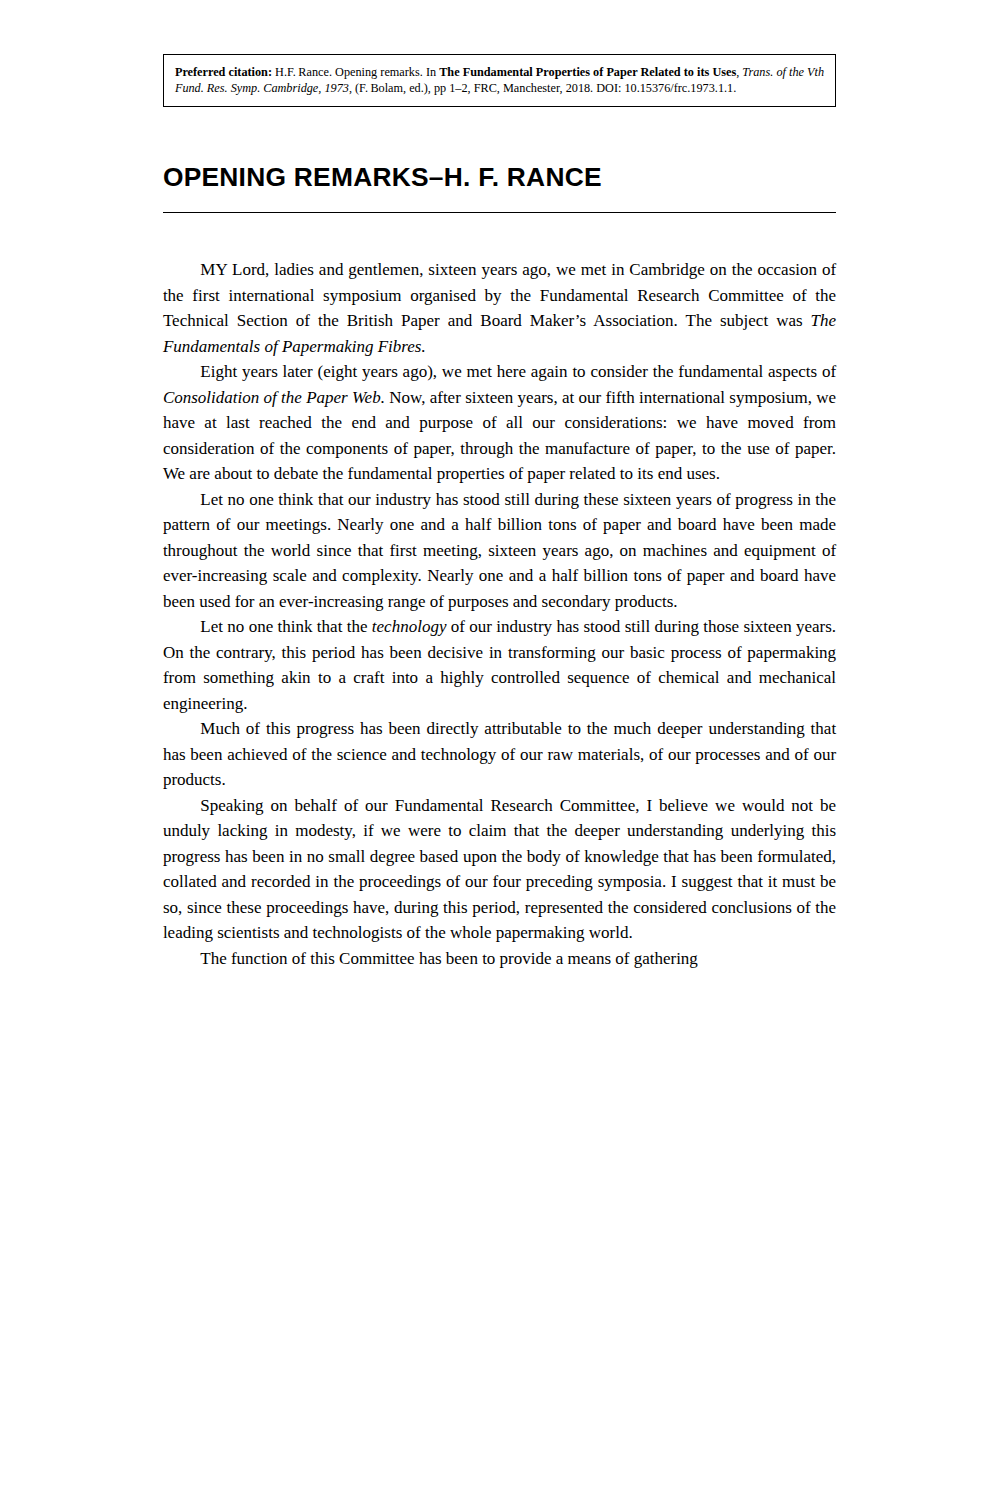Preferred citation: H.F. Rance. Opening remarks. In The Fundamental Properties of Paper Related to its Uses, Trans. of the Vth Fund. Res. Symp. Cambridge, 1973, (F. Bolam, ed.), pp 1–2, FRC, Manchester, 2018. DOI: 10.15376/frc.1973.1.1.
OPENING REMARKS–H. F. RANCE
MY Lord, ladies and gentlemen, sixteen years ago, we met in Cambridge on the occasion of the first international symposium organised by the Fundamental Research Committee of the Technical Section of the British Paper and Board Maker’s Association. The subject was The Fundamentals of Papermaking Fibres.
Eight years later (eight years ago), we met here again to consider the fundamental aspects of Consolidation of the Paper Web. Now, after sixteen years, at our fifth international symposium, we have at last reached the end and purpose of all our considerations: we have moved from consideration of the components of paper, through the manufacture of paper, to the use of paper. We are about to debate the fundamental properties of paper related to its end uses.
Let no one think that our industry has stood still during these sixteen years of progress in the pattern of our meetings. Nearly one and a half billion tons of paper and board have been made throughout the world since that first meeting, sixteen years ago, on machines and equipment of ever-increasing scale and complexity. Nearly one and a half billion tons of paper and board have been used for an ever-increasing range of purposes and secondary products.
Let no one think that the technology of our industry has stood still during those sixteen years. On the contrary, this period has been decisive in transforming our basic process of papermaking from something akin to a craft into a highly controlled sequence of chemical and mechanical engineering.
Much of this progress has been directly attributable to the much deeper understanding that has been achieved of the science and technology of our raw materials, of our processes and of our products.
Speaking on behalf of our Fundamental Research Committee, I believe we would not be unduly lacking in modesty, if we were to claim that the deeper understanding underlying this progress has been in no small degree based upon the body of knowledge that has been formulated, collated and recorded in the proceedings of our four preceding symposia. I suggest that it must be so, since these proceedings have, during this period, represented the considered conclusions of the leading scientists and technologists of the whole papermaking world.
The function of this Committee has been to provide a means of gathering